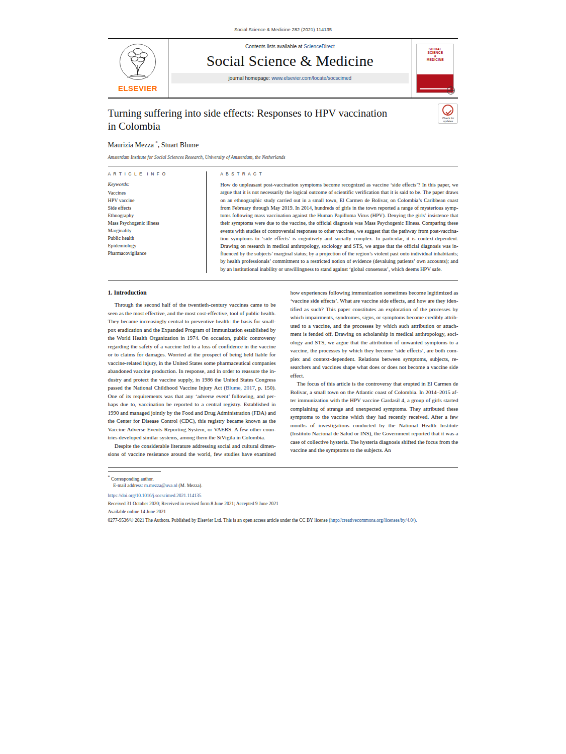Social Science & Medicine 282 (2021) 114135
ELSEVIER
Contents lists available at ScienceDirect
Social Science & Medicine
journal homepage: www.elsevier.com/locate/socscimed
SOCIAL
SCIENCE
&
MEDICINE
Check for
updates
Turning suffering into side effects: Responses to HPV vaccination
in Colombia
Maurizia Mezza *, Stuart Blume
Amsterdam Institute for Social Sciences Research, University of Amsterdam, the Netherlands
A R T I C L E I N F O
Keywords:
Vaccines
HPV vaccine
Side effects
Ethnography
Mass Psychogenic illness
Marginality
Public health
Epidemiology
Pharmacovigilance
A B S T R A C T
How do unpleasant post-vaccination symptoms become recognized as vaccine ‘side effects’? In this paper, we argue that it is not necessarily the logical outcome of scientific verification that it is said to be. The paper draws on an ethnographic study carried out in a small town, El Carmen de Bolivar, on Colombia’s Caribbean coast from February through May 2019. In 2014, hundreds of girls in the town reported a range of mysterious symptoms following mass vaccination against the Human Papilloma Virus (HPV). Denying the girls’ insistence that their symptoms were due to the vaccine, the official diagnosis was Mass Psychogenic Illness. Comparing these events with studies of controversial responses to other vaccines, we suggest that the pathway from post-vaccination symptoms to ‘side effects’ is cognitively and socially complex. In particular, it is context-dependent. Drawing on research in medical anthropology, sociology and STS, we argue that the official diagnosis was influenced by the subjects’ marginal status; by a projection of the region’s violent past onto individual inhabitants; by health professionals’ commitment to a restricted notion of evidence (devaluing patients’ own accounts); and by an institutional inability or unwillingness to stand against ‘global consensus’, which deems HPV safe.
1. Introduction
Through the second half of the twentieth-century vaccines came to be seen as the most effective, and the most cost-effective, tool of public health. They became increasingly central to preventive health: the basis for smallpox eradication and the Expanded Program of Immunization established by the World Health Organization in 1974. On occasion, public controversy regarding the safety of a vaccine led to a loss of confidence in the vaccine or to claims for damages. Worried at the prospect of being held liable for vaccine-related injury, in the United States some pharmaceutical companies abandoned vaccine production. In response, and in order to reassure the industry and protect the vaccine supply, in 1986 the United States Congress passed the National Childhood Vaccine Injury Act (Blume, 2017, p. 150). One of its requirements was that any ‘adverse event’ following, and perhaps due to, vaccination be reported to a central registry. Established in 1990 and managed jointly by the Food and Drug Administration (FDA) and the Center for Disease Control (CDC), this registry became known as the Vaccine Adverse Events Reporting System, or VAERS. A few other countries developed similar systems, among them the SiVigila in Colombia.
Despite the considerable literature addressing social and cultural dimensions of vaccine resistance around the world, few studies have examined how experiences following immunization sometimes become legitimized as ‘vaccine side effects’. What are vaccine side effects, and how are they identified as such? This paper constitutes an exploration of the processes by which impairments, syndromes, signs, or symptoms become credibly attributed to a vaccine, and the processes by which such attribution or attachment is fended off. Drawing on scholarship in medical anthropology, sociology and STS, we argue that the attribution of unwanted symptoms to a vaccine, the processes by which they become ‘side effects’, are both complex and context-dependent. Relations between symptoms, subjects, researchers and vaccines shape what does or does not become a vaccine side effect.
The focus of this article is the controversy that erupted in El Carmen de Bolivar, a small town on the Atlantic coast of Colombia. In 2014–2015 after immunization with the HPV vaccine Gardasil 4, a group of girls started complaining of strange and unexpected symptoms. They attributed these symptoms to the vaccine which they had recently received. After a few months of investigations conducted by the National Health Institute (Instituto Nacional de Salud or INS), the Government reported that it was a case of collective hysteria. The hysteria diagnosis shifted the focus from the vaccine and the symptoms to the subjects. An
* Corresponding author.
E-mail address: m.mezza@uva.nl (M. Mezza).
https://doi.org/10.1016/j.socscimed.2021.114135
Received 31 October 2020; Received in revised form 8 June 2021; Accepted 9 June 2021
Available online 14 June 2021
0277-9536/© 2021 The Authors. Published by Elsevier Ltd. This is an open access article under the CC BY license (http://creativecommons.org/licenses/by/4.0/).